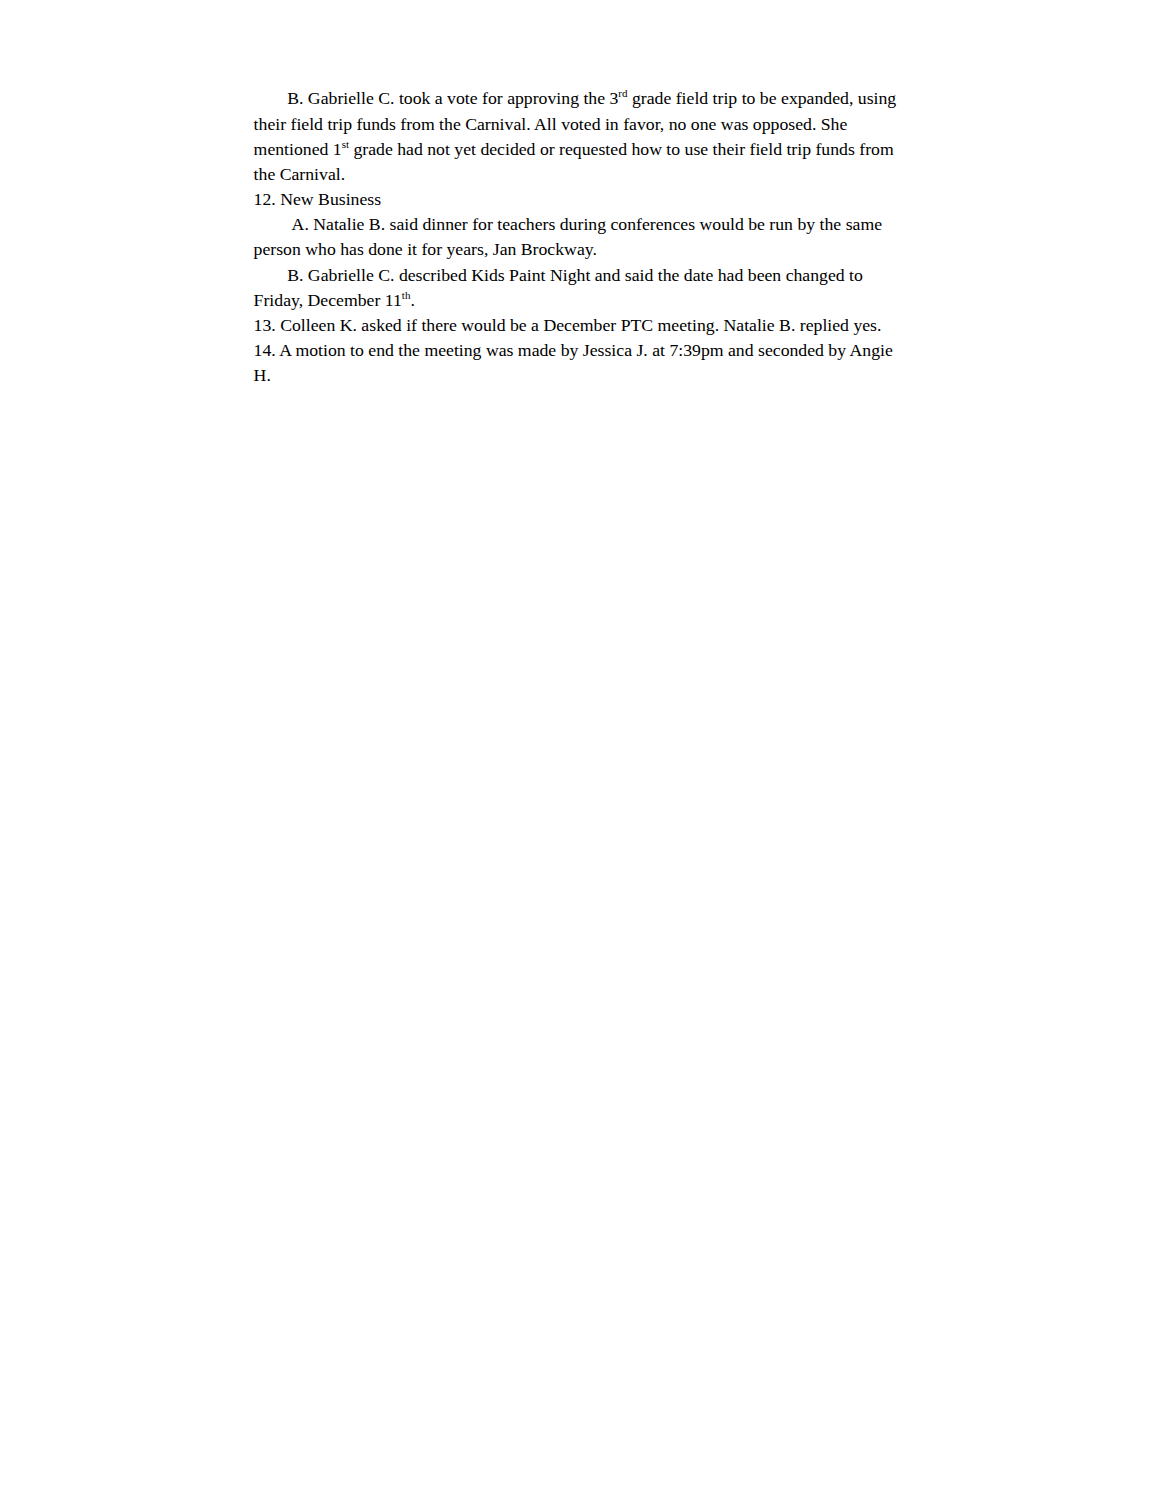B. Gabrielle C. took a vote for approving the 3rd grade field trip to be expanded, using their field trip funds from the Carnival. All voted in favor, no one was opposed. She mentioned 1st grade had not yet decided or requested how to use their field trip funds from the Carnival.
12. New Business
A. Natalie B. said dinner for teachers during conferences would be run by the same person who has done it for years, Jan Brockway.
B. Gabrielle C. described Kids Paint Night and said the date had been changed to Friday, December 11th.
13. Colleen K. asked if there would be a December PTC meeting. Natalie B. replied yes.
14. A motion to end the meeting was made by Jessica J. at 7:39pm and seconded by Angie H.